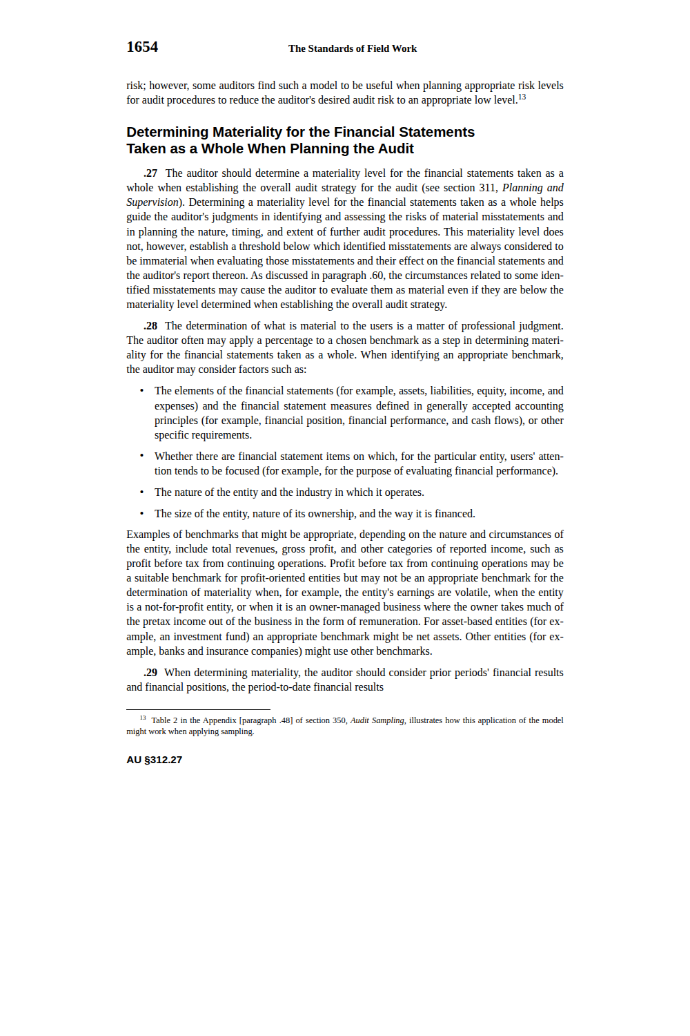1654
The Standards of Field Work
risk; however, some auditors find such a model to be useful when planning appropriate risk levels for audit procedures to reduce the auditor's desired audit risk to an appropriate low level.13
Determining Materiality for the Financial Statements
Taken as a Whole When Planning the Audit
.27 The auditor should determine a materiality level for the financial statements taken as a whole when establishing the overall audit strategy for the audit (see section 311, Planning and Supervision). Determining a materiality level for the financial statements taken as a whole helps guide the auditor's judgments in identifying and assessing the risks of material misstatements and in planning the nature, timing, and extent of further audit procedures. This materiality level does not, however, establish a threshold below which identified misstatements are always considered to be immaterial when evaluating those misstatements and their effect on the financial statements and the auditor's report thereon. As discussed in paragraph .60, the circumstances related to some identified misstatements may cause the auditor to evaluate them as material even if they are below the materiality level determined when establishing the overall audit strategy.
.28 The determination of what is material to the users is a matter of professional judgment. The auditor often may apply a percentage to a chosen benchmark as a step in determining materiality for the financial statements taken as a whole. When identifying an appropriate benchmark, the auditor may consider factors such as:
The elements of the financial statements (for example, assets, liabilities, equity, income, and expenses) and the financial statement measures defined in generally accepted accounting principles (for example, financial position, financial performance, and cash flows), or other specific requirements.
Whether there are financial statement items on which, for the particular entity, users' attention tends to be focused (for example, for the purpose of evaluating financial performance).
The nature of the entity and the industry in which it operates.
The size of the entity, nature of its ownership, and the way it is financed.
Examples of benchmarks that might be appropriate, depending on the nature and circumstances of the entity, include total revenues, gross profit, and other categories of reported income, such as profit before tax from continuing operations. Profit before tax from continuing operations may be a suitable benchmark for profit-oriented entities but may not be an appropriate benchmark for the determination of materiality when, for example, the entity's earnings are volatile, when the entity is a not-for-profit entity, or when it is an owner-managed business where the owner takes much of the pretax income out of the business in the form of remuneration. For asset-based entities (for example, an investment fund) an appropriate benchmark might be net assets. Other entities (for example, banks and insurance companies) might use other benchmarks.
.29 When determining materiality, the auditor should consider prior periods' financial results and financial positions, the period-to-date financial results
13 Table 2 in the Appendix [paragraph .48] of section 350, Audit Sampling, illustrates how this application of the model might work when applying sampling.
AU §312.27